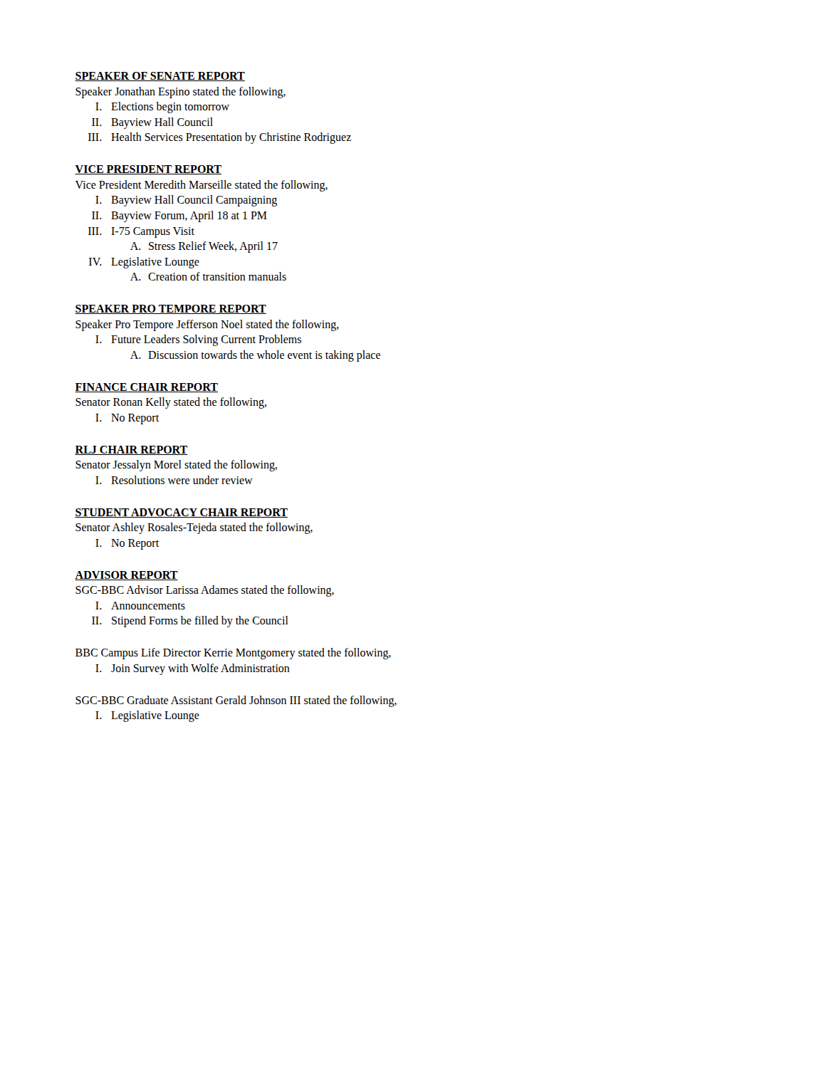Speaker of Senate Report
Speaker Jonathan Espino stated the following,
Elections begin tomorrow
Bayview Hall Council
Health Services Presentation by Christine Rodriguez
Vice President Report
Vice President Meredith Marseille stated the following,
Bayview Hall Council Campaigning
Bayview Forum, April 18 at 1 PM
I-75 Campus Visit
Stress Relief Week, April 17
Legislative Lounge
Creation of transition manuals
Speaker Pro Tempore Report
Speaker Pro Tempore Jefferson Noel stated the following,
Future Leaders Solving Current Problems
Discussion towards the whole event is taking place
Finance Chair Report
Senator Ronan Kelly stated the following,
No Report
RLJ Chair Report
Senator Jessalyn Morel stated the following,
Resolutions were under review
Student Advocacy Chair Report
Senator Ashley Rosales-Tejeda stated the following,
No Report
Advisor Report
SGC-BBC Advisor Larissa Adames stated the following,
Announcements
Stipend Forms be filled by the Council
BBC Campus Life Director Kerrie Montgomery stated the following,
Join Survey with Wolfe Administration
SGC-BBC Graduate Assistant Gerald Johnson III stated the following,
Legislative Lounge